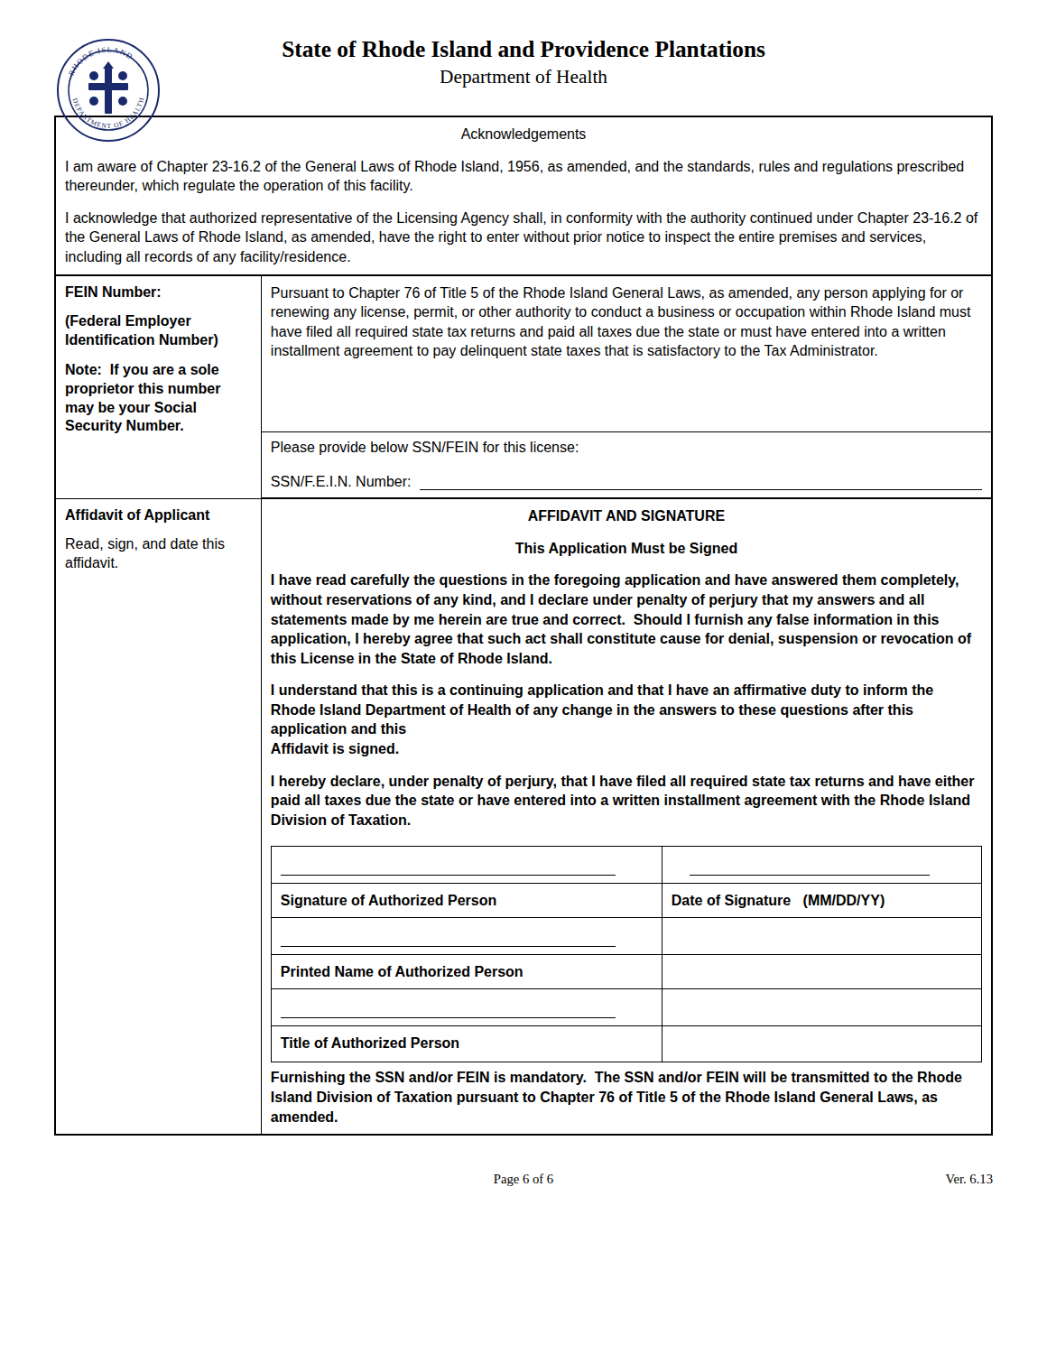RHODE ISLAND DEPARTMENT OF HEALTH
State of Rhode Island and Providence Plantations
Department of Health
| Acknowledgements I am aware of Chapter 23-16.2 of the General Laws of Rhode Island, 1956, as amended, and the standards, rules and regulations prescribed thereunder, which regulate the operation of this facility. I acknowledge that authorized representative of the Licensing Agency shall, in conformity with the authority continued under Chapter 23-16.2 of the General Laws of Rhode Island, as amended, have the right to enter without prior notice to inspect the entire premises and services, including all records of any facility/residence. |
| FEIN Number: (Federal Employer Identification Number) Note: If you are a sole proprietor this number may be your Social Security Number. | Pursuant to Chapter 76 of Title 5 of the Rhode Island General Laws, as amended, any person applying for or renewing any license, permit, or other authority to conduct a business or occupation within Rhode Island must have filed all required state tax returns and paid all taxes due the state or must have entered into a written installment agreement to pay delinquent state taxes that is satisfactory to the Tax Administrator. |
| Please provide below SSN/FEIN for this license: SSN/F.E.I.N. Number: |
| Affidavit of Applicant Read, sign, and date this affidavit. | AFFIDAVIT AND SIGNATURE This Application Must be Signed I have read carefully the questions in the foregoing application and have answered them completely, without reservations of any kind, and I declare under penalty of perjury that my answers and all statements made by me herein are true and correct. Should I furnish any false information in this application, I hereby agree that such act shall constitute cause for denial, suspension or revocation of this License in the State of Rhode Island. I understand that this is a continuing application and that I have an affirmative duty to inform the Rhode Island Department of Health of any change in the answers to these questions after this application and this Affidavit is signed. I hereby declare, under penalty of perjury, that I have filed all required state tax returns and have either paid all taxes due the state or have entered into a written installment agreement with the Rhode Island Division of Taxation. / Signature of Authorized Person / Date of Signature (MM/DD/YY) / / Printed Name of Authorized Person / / / Title of Authorized Person / / Furnishing the SSN and/or FEIN is mandatory. The SSN and/or FEIN will be transmitted to the Rhode Island Division of Taxation pursuant to Chapter 76 of Title 5 of the Rhode Island General Laws, as amended. |
Page 6 of 6
Ver. 6.13